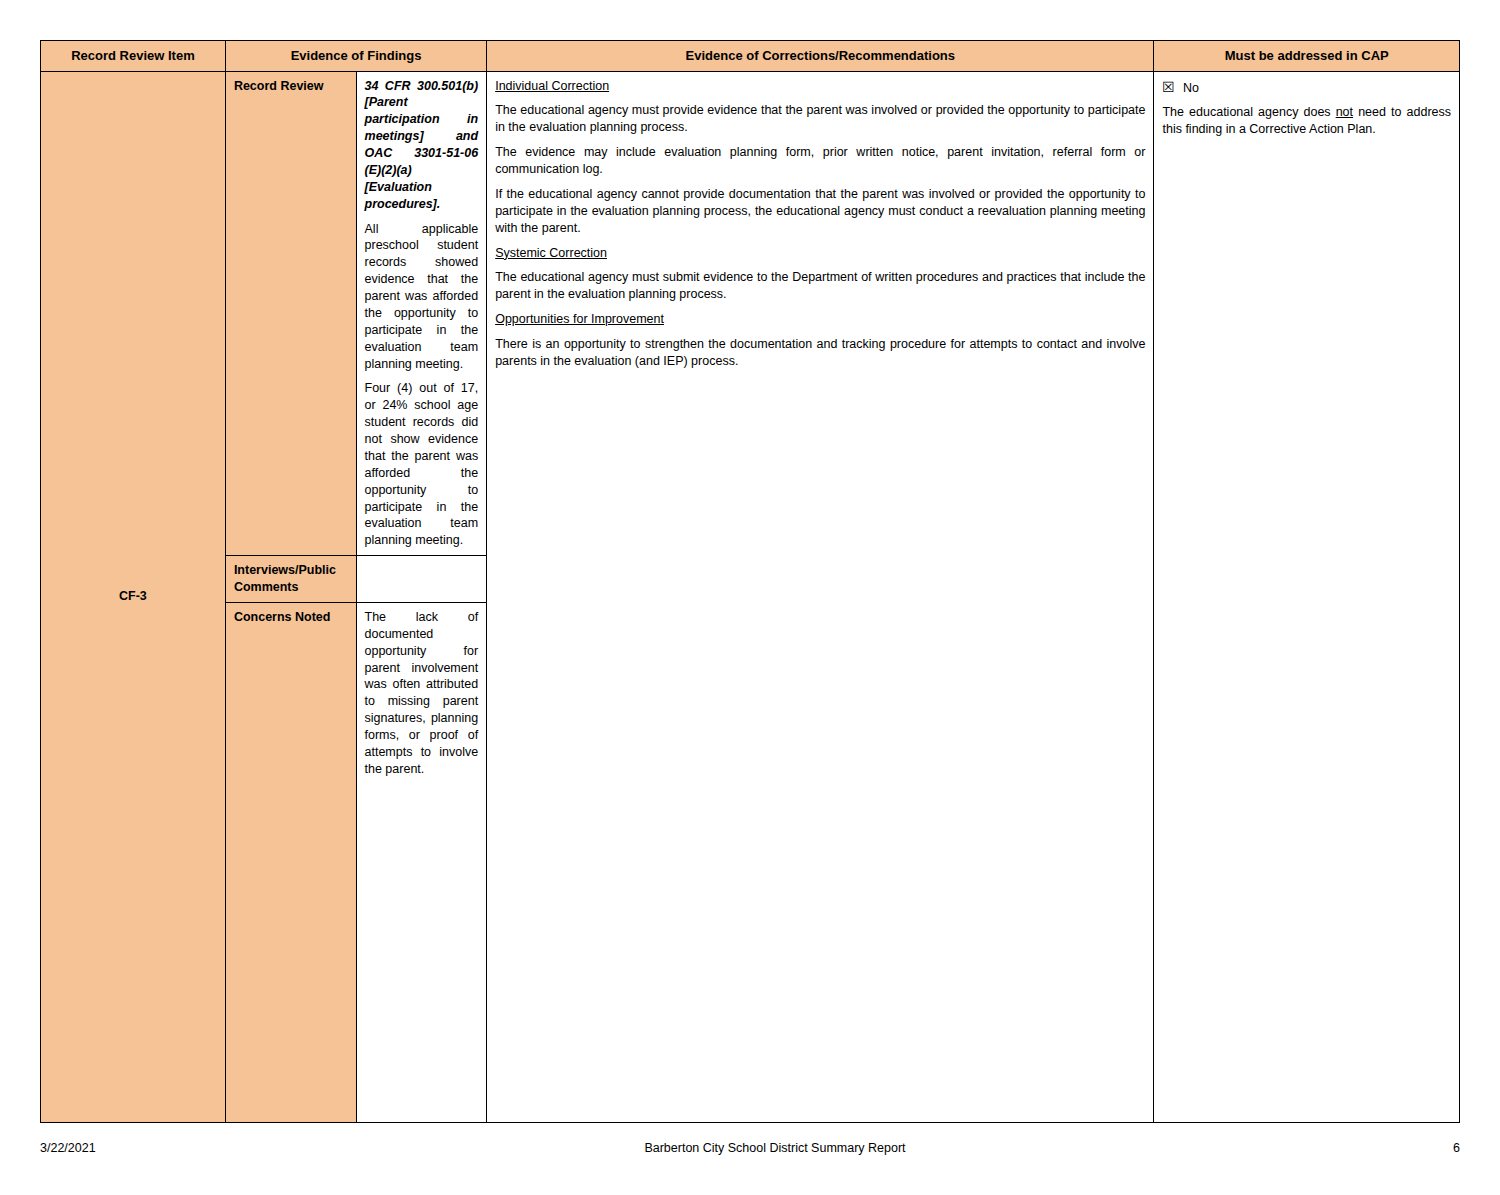| Record Review Item | Evidence of Findings | Evidence of Corrections/Recommendations | Must be addressed in CAP |
| --- | --- | --- | --- |
| CF-3 | Record Review | 34 CFR 300.501(b) [Parent participation in meetings] and OAC 3301-51-06 (E)(2)(a) [Evaluation procedures]. All applicable preschool student records showed evidence that the parent was afforded the opportunity to participate in the evaluation team planning meeting. Four (4) out of 17, or 24% school age student records did not show evidence that the parent was afforded the opportunity to participate in the evaluation team planning meeting. | Individual Correction The educational agency must provide evidence that the parent was involved or provided the opportunity to participate in the evaluation planning process. The evidence may include evaluation planning form, prior written notice, parent invitation, referral form or communication log. If the educational agency cannot provide documentation that the parent was involved or provided the opportunity to participate in the evaluation planning process, the educational agency must conduct a reevaluation planning meeting with the parent. Systemic Correction The educational agency must submit evidence to the Department of written procedures and practices that include the parent in the evaluation planning process. Opportunities for Improvement There is an opportunity to strengthen the documentation and tracking procedure for attempts to contact and involve parents in the evaluation (and IEP) process. | ☒ No The educational agency does not need to address this finding in a Corrective Action Plan. |
| Interviews/Public Comments | |
| Concerns Noted | The lack of documented opportunity for parent involvement was often attributed to missing parent signatures, planning forms, or proof of attempts to involve the parent. |
3/22/2021
Barberton City School District Summary Report
6